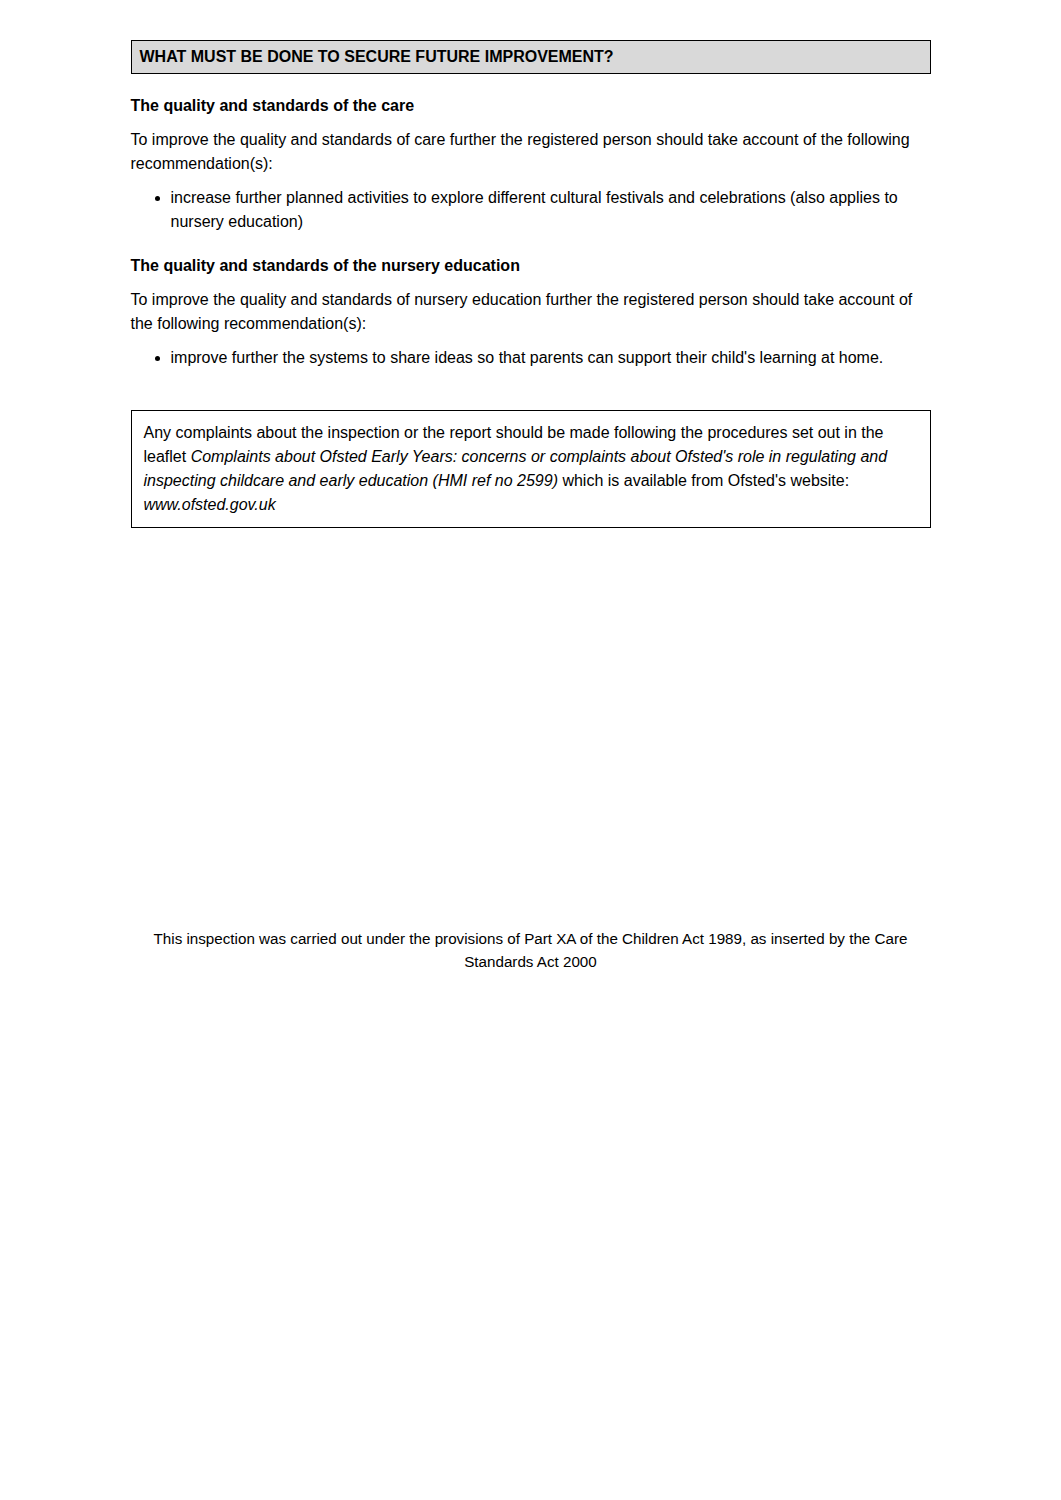WHAT MUST BE DONE TO SECURE FUTURE IMPROVEMENT?
The quality and standards of the care
To improve the quality and standards of care further the registered person should take account of the following recommendation(s):
increase further planned activities to explore different cultural festivals and celebrations (also applies to nursery education)
The quality and standards of the nursery education
To improve the quality and standards of nursery education further the registered person should take account of the following recommendation(s):
improve further the systems to share ideas so that parents can support their child's learning at home.
Any complaints about the inspection or the report should be made following the procedures set out in the leaflet Complaints about Ofsted Early Years: concerns or complaints about Ofsted's role in regulating and inspecting childcare and early education (HMI ref no 2599) which is available from Ofsted's website: www.ofsted.gov.uk
This inspection was carried out under the provisions of Part XA of the Children Act 1989, as inserted by the Care Standards Act 2000